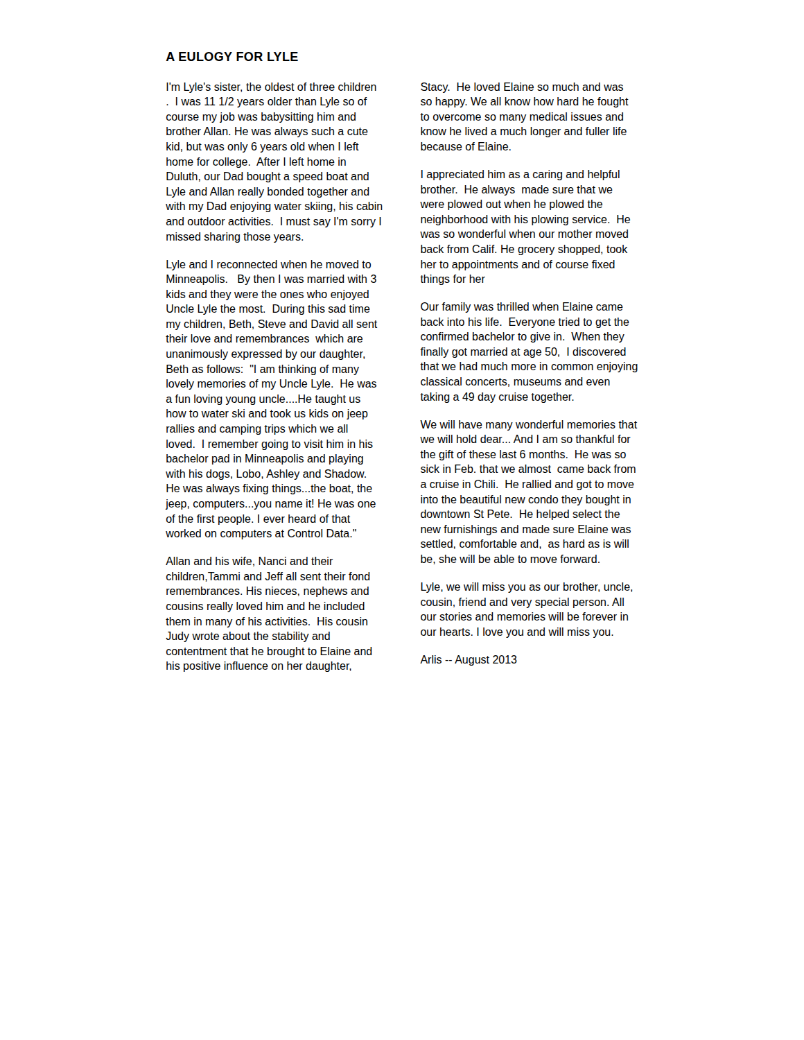A EULOGY FOR LYLE
I'm Lyle's sister, the oldest of three children . I was 11 1/2 years older than Lyle so of course my job was babysitting him and brother Allan. He was always such a cute kid, but was only 6 years old when I left home for college. After I left home in Duluth, our Dad bought a speed boat and Lyle and Allan really bonded together and with my Dad enjoying water skiing, his cabin and outdoor activities. I must say I'm sorry I missed sharing those years.
Lyle and I reconnected when he moved to Minneapolis. By then I was married with 3 kids and they were the ones who enjoyed Uncle Lyle the most. During this sad time my children, Beth, Steve and David all sent their love and remembrances which are unanimously expressed by our daughter, Beth as follows: "I am thinking of many lovely memories of my Uncle Lyle. He was a fun loving young uncle....He taught us how to water ski and took us kids on jeep rallies and camping trips which we all loved. I remember going to visit him in his bachelor pad in Minneapolis and playing with his dogs, Lobo, Ashley and Shadow. He was always fixing things...the boat, the jeep, computers...you name it! He was one of the first people. I ever heard of that worked on computers at Control Data."
Allan and his wife, Nanci and their children,Tammi and Jeff all sent their fond remembrances. His nieces, nephews and cousins really loved him and he included them in many of his activities. His cousin Judy wrote about the stability and contentment that he brought to Elaine and his positive influence on her daughter, Stacy. He loved Elaine so much and was so happy. We all know how hard he fought to overcome so many medical issues and know he lived a much longer and fuller life because of Elaine.
I appreciated him as a caring and helpful brother. He always made sure that we were plowed out when he plowed the neighborhood with his plowing service. He was so wonderful when our mother moved back from Calif. He grocery shopped, took her to appointments and of course fixed things for her
Our family was thrilled when Elaine came back into his life. Everyone tried to get the confirmed bachelor to give in. When they finally got married at age 50, I discovered that we had much more in common enjoying classical concerts, museums and even taking a 49 day cruise together.
We will have many wonderful memories that we will hold dear... And I am so thankful for the gift of these last 6 months. He was so sick in Feb. that we almost came back from a cruise in Chili. He rallied and got to move into the beautiful new condo they bought in downtown St Pete. He helped select the new furnishings and made sure Elaine was settled, comfortable and, as hard as is will be, she will be able to move forward.
Lyle, we will miss you as our brother, uncle, cousin, friend and very special person. All our stories and memories will be forever in our hearts. I love you and will miss you.
Arlis -- August 2013